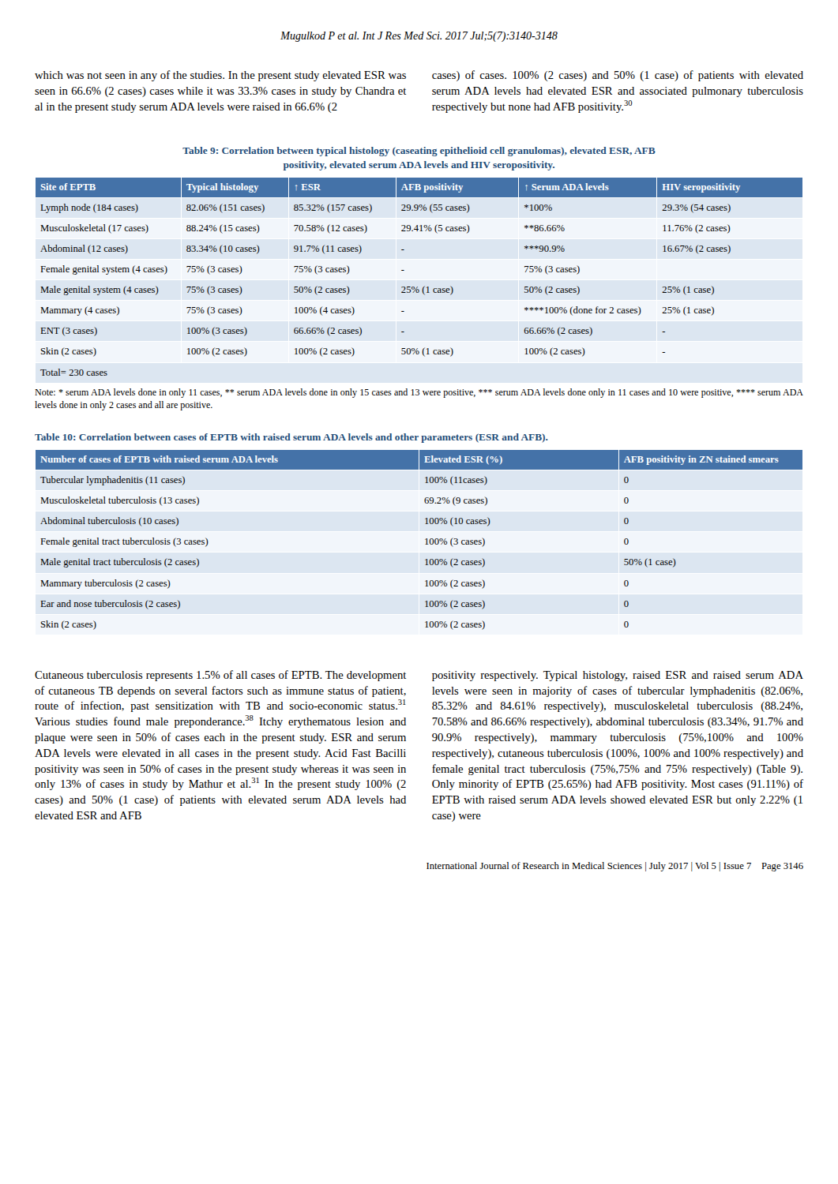Mugulkod P et al. Int J Res Med Sci. 2017 Jul;5(7):3140-3148
which was not seen in any of the studies. In the present study elevated ESR was seen in 66.6% (2 cases) cases while it was 33.3% cases in study by Chandra et al in the present study serum ADA levels were raised in 66.6% (2
cases) of cases. 100% (2 cases) and 50% (1 case) of patients with elevated serum ADA levels had elevated ESR and associated pulmonary tuberculosis respectively but none had AFB positivity.30
Table 9: Correlation between typical histology (caseating epithelioid cell granulomas), elevated ESR, AFB
positivity, elevated serum ADA levels and HIV seropositivity.
| Site of EPTB | Typical histology | ↑ ESR | AFB positivity | ↑ Serum ADA levels | HIV seropositivity |
| --- | --- | --- | --- | --- | --- |
| Lymph node (184 cases) | 82.06% (151 cases) | 85.32% (157 cases) | 29.9% (55 cases) | *100% | 29.3% (54 cases) |
| Musculoskeletal (17 cases) | 88.24% (15 cases) | 70.58% (12 cases) | 29.41% (5 cases) | **86.66% | 11.76% (2 cases) |
| Abdominal (12 cases) | 83.34% (10 cases) | 91.7% (11 cases) | - | ***90.9% | 16.67% (2 cases) |
| Female genital system (4 cases) | 75% (3 cases) | 75% (3 cases) | - | 75% (3 cases) | |
| Male genital system (4 cases) | 75% (3 cases) | 50% (2 cases) | 25% (1 case) | 50% (2 cases) | 25% (1 case) |
| Mammary (4 cases) | 75% (3 cases) | 100% (4 cases) | - | ****100% (done for 2 cases) | 25% (1 case) |
| ENT (3 cases) | 100% (3 cases) | 66.66% (2 cases) | - | 66.66% (2 cases) | - |
| Skin (2 cases) | 100% (2 cases) | 100% (2 cases) | 50% (1 case) | 100% (2 cases) | - |
| Total= 230 cases |
Note: * serum ADA levels done in only 11 cases, ** serum ADA levels done in only 15 cases and 13 were positive, *** serum ADA levels done only in 11 cases and 10 were positive, **** serum ADA levels done in only 2 cases and all are positive.
Table 10: Correlation between cases of EPTB with raised serum ADA levels and other parameters (ESR and AFB).
| Number of cases of EPTB with raised serum ADA levels | Elevated ESR (%) | AFB positivity in ZN stained smears |
| --- | --- | --- |
| Tubercular lymphadenitis (11 cases) | 100% (11cases) | 0 |
| Musculoskeletal tuberculosis (13 cases) | 69.2% (9 cases) | 0 |
| Abdominal tuberculosis (10 cases) | 100% (10 cases) | 0 |
| Female genital tract tuberculosis (3 cases) | 100% (3 cases) | 0 |
| Male genital tract tuberculosis (2 cases) | 100% (2 cases) | 50% (1 case) |
| Mammary tuberculosis (2 cases) | 100% (2 cases) | 0 |
| Ear and nose tuberculosis (2 cases) | 100% (2 cases) | 0 |
| Skin (2 cases) | 100% (2 cases) | 0 |
Cutaneous tuberculosis represents 1.5% of all cases of EPTB. The development of cutaneous TB depends on several factors such as immune status of patient, route of infection, past sensitization with TB and socio-economic status.31 Various studies found male preponderance.38 Itchy erythematous lesion and plaque were seen in 50% of cases each in the present study. ESR and serum ADA levels were elevated in all cases in the present study. Acid Fast Bacilli positivity was seen in 50% of cases in the present study whereas it was seen in only 13% of cases in study by Mathur et al.31 In the present study 100% (2 cases) and 50% (1 case) of patients with elevated serum ADA levels had elevated ESR and AFB
positivity respectively. Typical histology, raised ESR and raised serum ADA levels were seen in majority of cases of tubercular lymphadenitis (82.06%, 85.32% and 84.61% respectively), musculoskeletal tuberculosis (88.24%, 70.58% and 86.66% respectively), abdominal tuberculosis (83.34%, 91.7% and 90.9% respectively), mammary tuberculosis (75%,100% and 100% respectively), cutaneous tuberculosis (100%, 100% and 100% respectively) and female genital tract tuberculosis (75%,75% and 75% respectively) (Table 9). Only minority of EPTB (25.65%) had AFB positivity. Most cases (91.11%) of EPTB with raised serum ADA levels showed elevated ESR but only 2.22% (1 case) were
International Journal of Research in Medical Sciences | July 2017 | Vol 5 | Issue 7 Page 3146